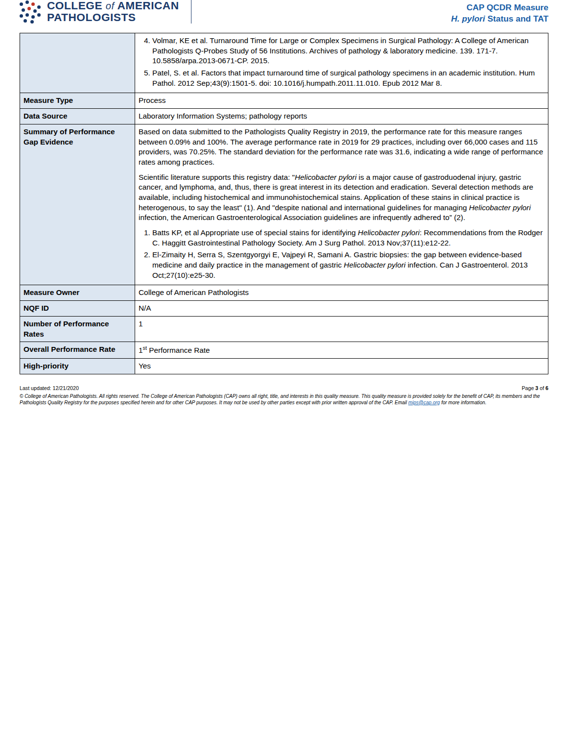COLLEGE of AMERICAN
PATHOLOGISTS
CAP QCDR Measure
H. pylori Status and TAT
| | Volmar, KE et al. Turnaround Time for Large or Complex Specimens in Surgical Pathology: A College of American Pathologists Q-Probes Study of 56 Institutions. Archives of pathology & laboratory medicine. 139. 171-7. 10.5858/arpa.2013-0671-CP. 2015. Patel, S. et al. Factors that impact turnaround time of surgical pathology specimens in an academic institution. Hum Pathol. 2012 Sep;43(9):1501-5. doi: 10.1016/j.humpath.2011.11.010. Epub 2012 Mar 8. |
| Measure Type | Process |
| Data Source | Laboratory Information Systems; pathology reports |
| Summary of Performance Gap Evidence | Based on data submitted to the Pathologists Quality Registry in 2019, the performance rate for this measure ranges between 0.09% and 100%. The average performance rate in 2019 for 29 practices, including over 66,000 cases and 115 providers, was 70.25%. The standard deviation for the performance rate was 31.6, indicating a wide range of performance rates among practices. Scientific literature supports this registry data: " Helicobacter pylori is a major cause of gastroduodenal injury, gastric cancer, and lymphoma, and, thus, there is great interest in its detection and eradication. Several detection methods are available, including histochemical and immunohistochemical stains. Application of these stains in clinical practice is heterogenous, to say the least" (1). And "despite national and international guidelines for managing Helicobacter pylori infection, the American Gastroenterological Association guidelines are infrequently adhered to” (2). Batts KP, et al Appropriate use of special stains for identifying Helicobacter pylori : Recommendations from the Rodger C. Haggitt Gastrointestinal Pathology Society. Am J Surg Pathol. 2013 Nov;37(11):e12-22. El-Zimaity H, Serra S, Szentgyorgyi E, Vajpeyi R, Samani A. Gastric biopsies: the gap between evidence-based medicine and daily practice in the management of gastric Helicobacter pylori infection. Can J Gastroenterol. 2013 Oct;27(10):e25-30. |
| Measure Owner | College of American Pathologists |
| NQF ID | N/A |
| Number of Performance Rates | 1 |
| Overall Performance Rate | 1 st Performance Rate |
| High-priority | Yes |
Last updated: 12/21/2020
Page 3 of 6
© College of American Pathologists. All rights reserved. The College of American Pathologists (CAP) owns all right, title, and interests in this quality measure. This quality measure is provided solely for the benefit of CAP, its members and the Pathologists Quality Registry for the purposes specified herein and for other CAP purposes. It may not be used by other parties except with prior written approval of the CAP. Email mips@cap.org for more information.